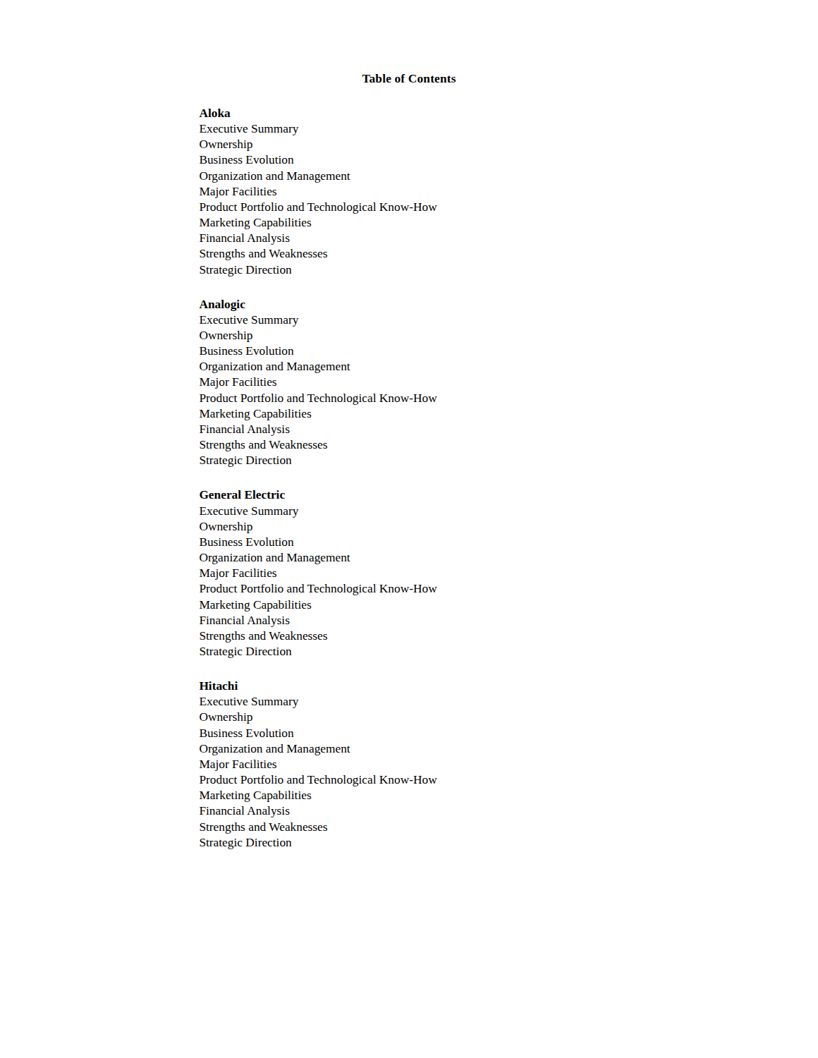Table of Contents
Aloka
Executive Summary
Ownership
Business Evolution
Organization and Management
Major Facilities
Product Portfolio and Technological Know-How
Marketing Capabilities
Financial Analysis
Strengths and Weaknesses
Strategic Direction
Analogic
Executive Summary
Ownership
Business Evolution
Organization and Management
Major Facilities
Product Portfolio and Technological Know-How
Marketing Capabilities
Financial Analysis
Strengths and Weaknesses
Strategic Direction
General Electric
Executive Summary
Ownership
Business Evolution
Organization and Management
Major Facilities
Product Portfolio and Technological Know-How
Marketing Capabilities
Financial Analysis
Strengths and Weaknesses
Strategic Direction
Hitachi
Executive Summary
Ownership
Business Evolution
Organization and Management
Major Facilities
Product Portfolio and Technological Know-How
Marketing Capabilities
Financial Analysis
Strengths and Weaknesses
Strategic Direction